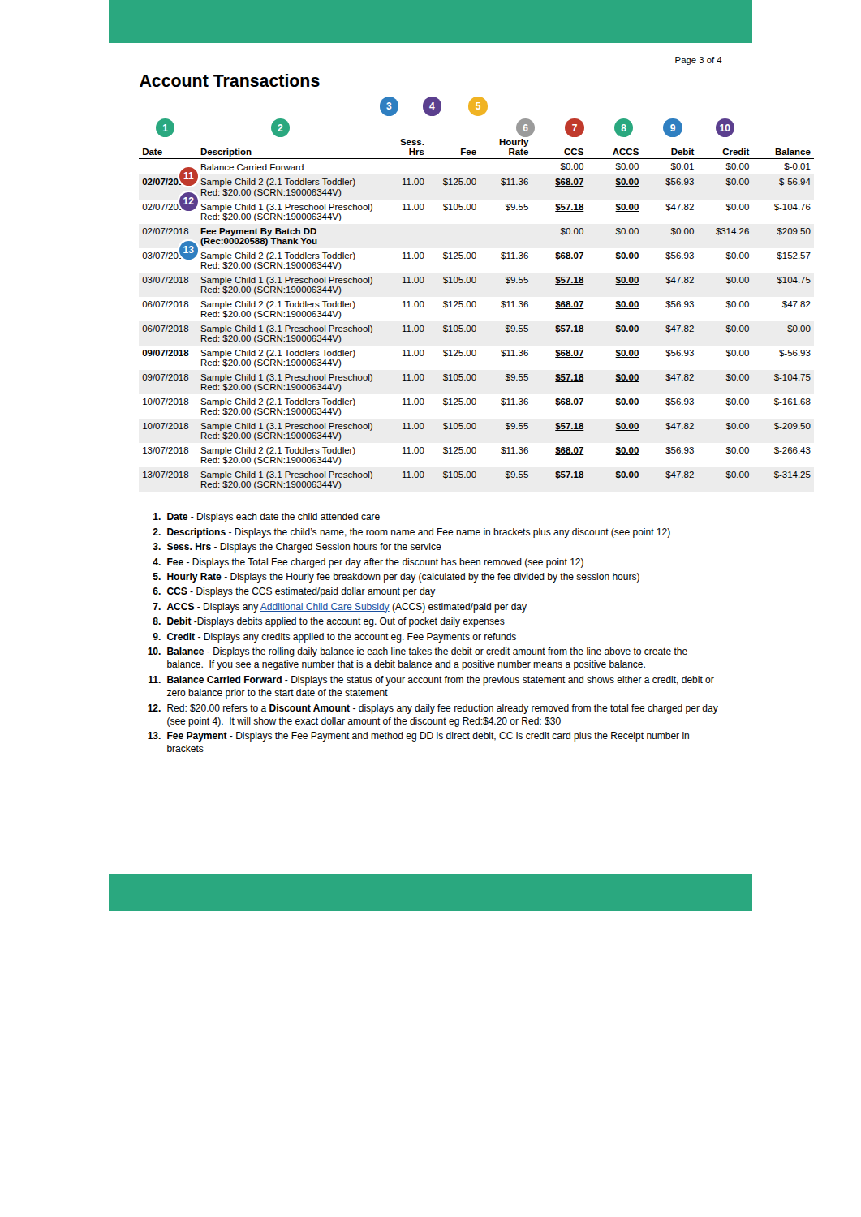Page 3 of 4
Account Transactions
| | | 3 | 4 | 5 | | | | | |
| 1 | 2 | | | | 6 | 7 | 8 | 9 | 10 |
| Date | Description | Sess. Hrs | Fee | Hourly Rate | CCS | ACCS | Debit | Credit | Balance |
| --- | --- | --- | --- | --- | --- | --- | --- | --- | --- |
| | 11 Balance Carried Forward | | | | $0.00 | $0.00 | $0.01 | $0.00 | $-0.01 |
| 02/07/2018 | Sample Child 2 (2.1 Toddlers Toddler) 12 Red: $20.00 (SCRN:190006344V) | 11.00 | $125.00 | $11.36 | $68.07 | $0.00 | $56.93 | $0.00 | $-56.94 |
| 02/07/2018 | Sample Child 1 (3.1 Preschool Preschool) Red: $20.00 (SCRN:190006344V) | 11.00 | $105.00 | $9.55 | $57.18 | $0.00 | $47.82 | $0.00 | $-104.76 |
| 02/07/2018 | Fee Payment By Batch DD 13 (Rec:00020588) Thank You | | | | $0.00 | $0.00 | $0.00 | $314.26 | $209.50 |
| 03/07/2018 | Sample Child 2 (2.1 Toddlers Toddler) Red: $20.00 (SCRN:190006344V) | 11.00 | $125.00 | $11.36 | $68.07 | $0.00 | $56.93 | $0.00 | $152.57 |
| 03/07/2018 | Sample Child 1 (3.1 Preschool Preschool) Red: $20.00 (SCRN:190006344V) | 11.00 | $105.00 | $9.55 | $57.18 | $0.00 | $47.82 | $0.00 | $104.75 |
| 06/07/2018 | Sample Child 2 (2.1 Toddlers Toddler) Red: $20.00 (SCRN:190006344V) | 11.00 | $125.00 | $11.36 | $68.07 | $0.00 | $56.93 | $0.00 | $47.82 |
| 06/07/2018 | Sample Child 1 (3.1 Preschool Preschool) Red: $20.00 (SCRN:190006344V) | 11.00 | $105.00 | $9.55 | $57.18 | $0.00 | $47.82 | $0.00 | $0.00 |
| 09/07/2018 | Sample Child 2 (2.1 Toddlers Toddler) Red: $20.00 (SCRN:190006344V) | 11.00 | $125.00 | $11.36 | $68.07 | $0.00 | $56.93 | $0.00 | $-56.93 |
| 09/07/2018 | Sample Child 1 (3.1 Preschool Preschool) Red: $20.00 (SCRN:190006344V) | 11.00 | $105.00 | $9.55 | $57.18 | $0.00 | $47.82 | $0.00 | $-104.75 |
| 10/07/2018 | Sample Child 2 (2.1 Toddlers Toddler) Red: $20.00 (SCRN:190006344V) | 11.00 | $125.00 | $11.36 | $68.07 | $0.00 | $56.93 | $0.00 | $-161.68 |
| 10/07/2018 | Sample Child 1 (3.1 Preschool Preschool) Red: $20.00 (SCRN:190006344V) | 11.00 | $105.00 | $9.55 | $57.18 | $0.00 | $47.82 | $0.00 | $-209.50 |
| 13/07/2018 | Sample Child 2 (2.1 Toddlers Toddler) Red: $20.00 (SCRN:190006344V) | 11.00 | $125.00 | $11.36 | $68.07 | $0.00 | $56.93 | $0.00 | $-266.43 |
| 13/07/2018 | Sample Child 1 (3.1 Preschool Preschool) Red: $20.00 (SCRN:190006344V) | 11.00 | $105.00 | $9.55 | $57.18 | $0.00 | $47.82 | $0.00 | $-314.25 |
Date - Displays each date the child attended care
Descriptions - Displays the child’s name, the room name and Fee name in brackets plus any discount (see point 12)
Sess. Hrs - Displays the Charged Session hours for the service
Fee - Displays the Total Fee charged per day after the discount has been removed (see point 12)
Hourly Rate - Displays the Hourly fee breakdown per day (calculated by the fee divided by the session hours)
CCS - Displays the CCS estimated/paid dollar amount per day
ACCS - Displays any Additional Child Care Subsidy (ACCS) estimated/paid per day
Debit -Displays debits applied to the account eg. Out of pocket daily expenses
Credit - Displays any credits applied to the account eg. Fee Payments or refunds
Balance - Displays the rolling daily balance ie each line takes the debit or credit amount from the line above to create the balance. If you see a negative number that is a debit balance and a positive number means a positive balance.
Balance Carried Forward - Displays the status of your account from the previous statement and shows either a credit, debit or zero balance prior to the start date of the statement
Red: $20.00 refers to a Discount Amount - displays any daily fee reduction already removed from the total fee charged per day (see point 4). It will show the exact dollar amount of the discount eg Red:$4.20 or Red: $30
Fee Payment - Displays the Fee Payment and method eg DD is direct debit, CC is credit card plus the Receipt number in brackets